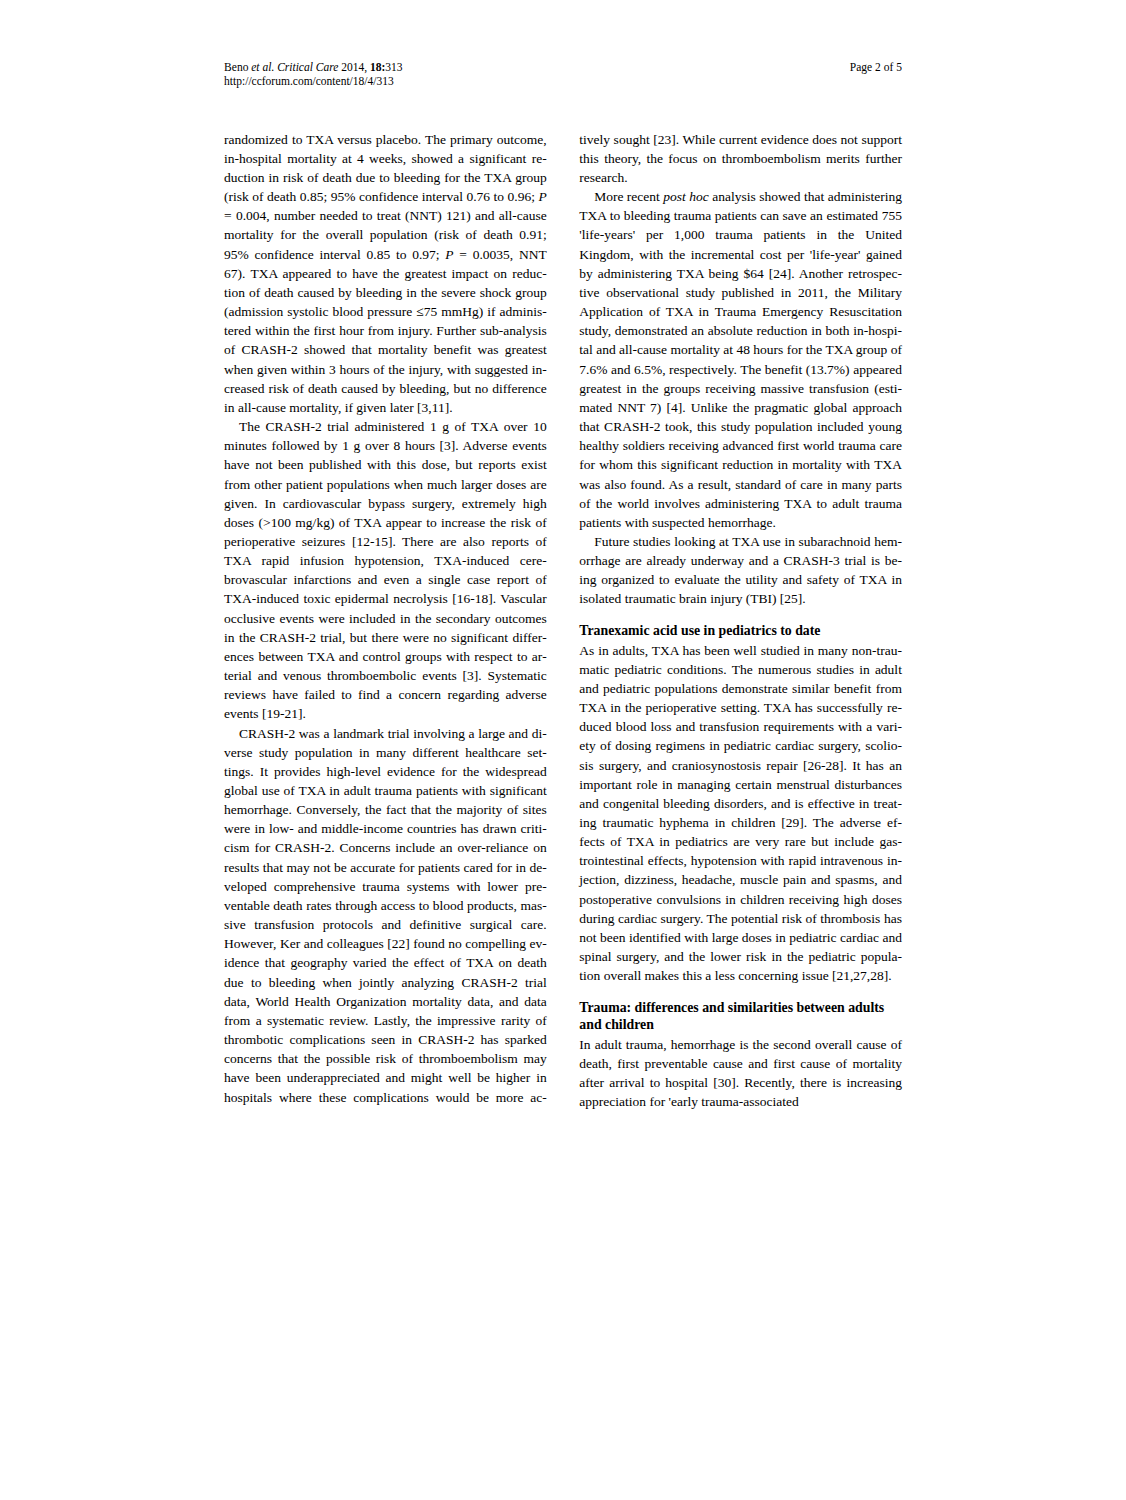Beno et al. Critical Care 2014, 18: 313
http://ccforum.com/content/18/4/313
Page 2 of 5
randomized to TXA versus placebo. The primary outcome, in-hospital mortality at 4 weeks, showed a significant reduction in risk of death due to bleeding for the TXA group (risk of death 0.85; 95% confidence interval 0.76 to 0.96; P = 0.004, number needed to treat (NNT) 121) and all-cause mortality for the overall population (risk of death 0.91; 95% confidence interval 0.85 to 0.97; P = 0.0035, NNT 67). TXA appeared to have the greatest impact on reduction of death caused by bleeding in the severe shock group (admission systolic blood pressure ≤75 mmHg) if administered within the first hour from injury. Further sub-analysis of CRASH-2 showed that mortality benefit was greatest when given within 3 hours of the injury, with suggested increased risk of death caused by bleeding, but no difference in all-cause mortality, if given later [3,11].
The CRASH-2 trial administered 1 g of TXA over 10 minutes followed by 1 g over 8 hours [3]. Adverse events have not been published with this dose, but reports exist from other patient populations when much larger doses are given. In cardiovascular bypass surgery, extremely high doses (>100 mg/kg) of TXA appear to increase the risk of perioperative seizures [12-15]. There are also reports of TXA rapid infusion hypotension, TXA-induced cerebrovascular infarctions and even a single case report of TXA-induced toxic epidermal necrolysis [16-18]. Vascular occlusive events were included in the secondary outcomes in the CRASH-2 trial, but there were no significant differences between TXA and control groups with respect to arterial and venous thromboembolic events [3]. Systematic reviews have failed to find a concern regarding adverse events [19-21].
CRASH-2 was a landmark trial involving a large and diverse study population in many different healthcare settings. It provides high-level evidence for the widespread global use of TXA in adult trauma patients with significant hemorrhage. Conversely, the fact that the majority of sites were in low- and middle-income countries has drawn criticism for CRASH-2. Concerns include an over-reliance on results that may not be accurate for patients cared for in developed comprehensive trauma systems with lower preventable death rates through access to blood products, massive transfusion protocols and definitive surgical care. However, Ker and colleagues [22] found no compelling evidence that geography varied the effect of TXA on death due to bleeding when jointly analyzing CRASH-2 trial data, World Health Organization mortality data, and data from a systematic review. Lastly, the impressive rarity of thrombotic complications seen in CRASH-2 has sparked concerns that the possible risk of thromboembolism may have been underappreciated and might well be higher in hospitals where these complications would be more actively sought [23]. While current evidence does not support this theory, the focus on thromboembolism merits further research.
More recent post hoc analysis showed that administering TXA to bleeding trauma patients can save an estimated 755 'life-years' per 1,000 trauma patients in the United Kingdom, with the incremental cost per 'life-year' gained by administering TXA being $64 [24]. Another retrospective observational study published in 2011, the Military Application of TXA in Trauma Emergency Resuscitation study, demonstrated an absolute reduction in both in-hospital and all-cause mortality at 48 hours for the TXA group of 7.6% and 6.5%, respectively. The benefit (13.7%) appeared greatest in the groups receiving massive transfusion (estimated NNT 7) [4]. Unlike the pragmatic global approach that CRASH-2 took, this study population included young healthy soldiers receiving advanced first world trauma care for whom this significant reduction in mortality with TXA was also found. As a result, standard of care in many parts of the world involves administering TXA to adult trauma patients with suspected hemorrhage.
Future studies looking at TXA use in subarachnoid hemorrhage are already underway and a CRASH-3 trial is being organized to evaluate the utility and safety of TXA in isolated traumatic brain injury (TBI) [25].
Tranexamic acid use in pediatrics to date
As in adults, TXA has been well studied in many non-traumatic pediatric conditions. The numerous studies in adult and pediatric populations demonstrate similar benefit from TXA in the perioperative setting. TXA has successfully reduced blood loss and transfusion requirements with a variety of dosing regimens in pediatric cardiac surgery, scoliosis surgery, and craniosynostosis repair [26-28]. It has an important role in managing certain menstrual disturbances and congenital bleeding disorders, and is effective in treating traumatic hyphema in children [29]. The adverse effects of TXA in pediatrics are very rare but include gastrointestinal effects, hypotension with rapid intravenous injection, dizziness, headache, muscle pain and spasms, and postoperative convulsions in children receiving high doses during cardiac surgery. The potential risk of thrombosis has not been identified with large doses in pediatric cardiac and spinal surgery, and the lower risk in the pediatric population overall makes this a less concerning issue [21,27,28].
Trauma: differences and similarities between adults and children
In adult trauma, hemorrhage is the second overall cause of death, first preventable cause and first cause of mortality after arrival to hospital [30]. Recently, there is increasing appreciation for 'early trauma-associated